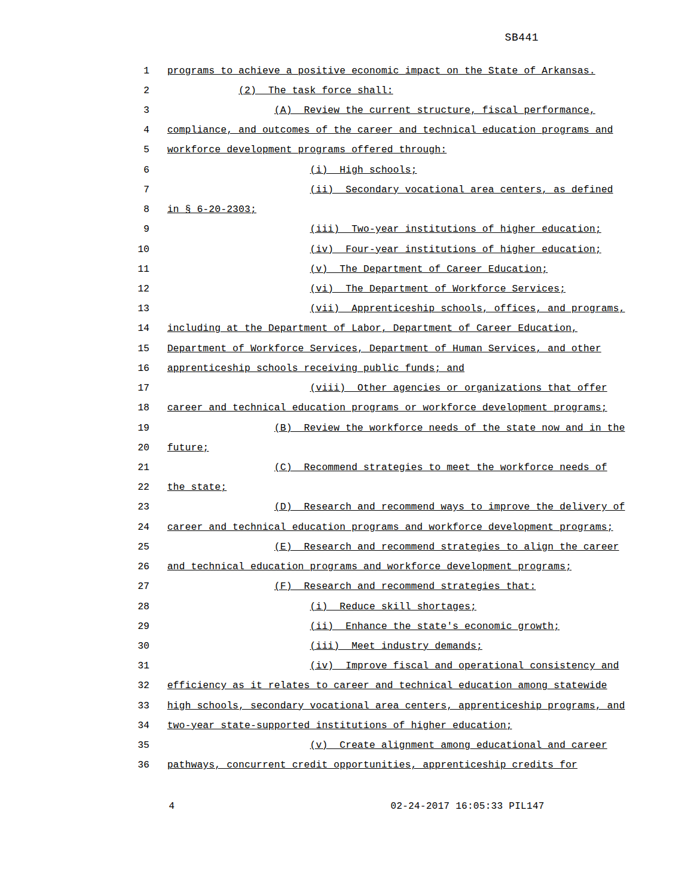SB441
| 1 | programs to achieve a positive economic impact on the State of Arkansas. |
| 2 | (2) The task force shall: |
| 3 | (A) Review the current structure, fiscal performance, |
| 4 | compliance, and outcomes of the career and technical education programs and |
| 5 | workforce development programs offered through: |
| 6 | (i) High schools; |
| 7 | (ii) Secondary vocational area centers, as defined |
| 8 | in § 6-20-2303; |
| 9 | (iii) Two-year institutions of higher education; |
| 10 | (iv) Four-year institutions of higher education; |
| 11 | (v) The Department of Career Education; |
| 12 | (vi) The Department of Workforce Services; |
| 13 | (vii) Apprenticeship schools, offices, and programs, |
| 14 | including at the Department of Labor, Department of Career Education, |
| 15 | Department of Workforce Services, Department of Human Services, and other |
| 16 | apprenticeship schools receiving public funds; and |
| 17 | (viii) Other agencies or organizations that offer |
| 18 | career and technical education programs or workforce development programs; |
| 19 | (B) Review the workforce needs of the state now and in the |
| 20 | future; |
| 21 | (C) Recommend strategies to meet the workforce needs of |
| 22 | the state; |
| 23 | (D) Research and recommend ways to improve the delivery of |
| 24 | career and technical education programs and workforce development programs; |
| 25 | (E) Research and recommend strategies to align the career |
| 26 | and technical education programs and workforce development programs; |
| 27 | (F) Research and recommend strategies that: |
| 28 | (i) Reduce skill shortages; |
| 29 | (ii) Enhance the state's economic growth; |
| 30 | (iii) Meet industry demands; |
| 31 | (iv) Improve fiscal and operational consistency and |
| 32 | efficiency as it relates to career and technical education among statewide |
| 33 | high schools, secondary vocational area centers, apprenticeship programs, and |
| 34 | two-year state-supported institutions of higher education; |
| 35 | (v) Create alignment among educational and career |
| 36 | pathways, concurrent credit opportunities, apprenticeship credits for |
4 02-24-2017 16:05:33 PIL147